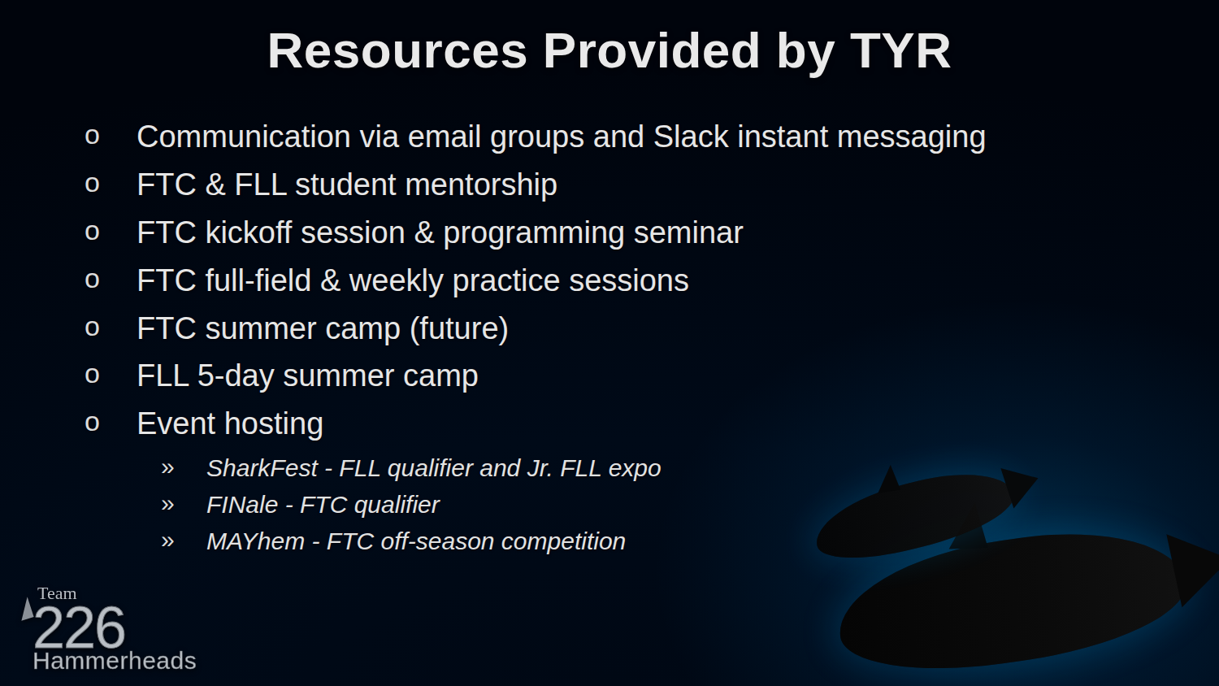Resources Provided by TYR
Communication via email groups and Slack instant messaging
FTC & FLL student mentorship
FTC kickoff session & programming seminar
FTC full-field & weekly practice sessions
FTC summer camp (future)
FLL 5-day summer camp
Event hosting
SharkFest - FLL qualifier and Jr. FLL expo
FINale - FTC qualifier
MAYhem - FTC off-season competition
Team
226
Hammerheads